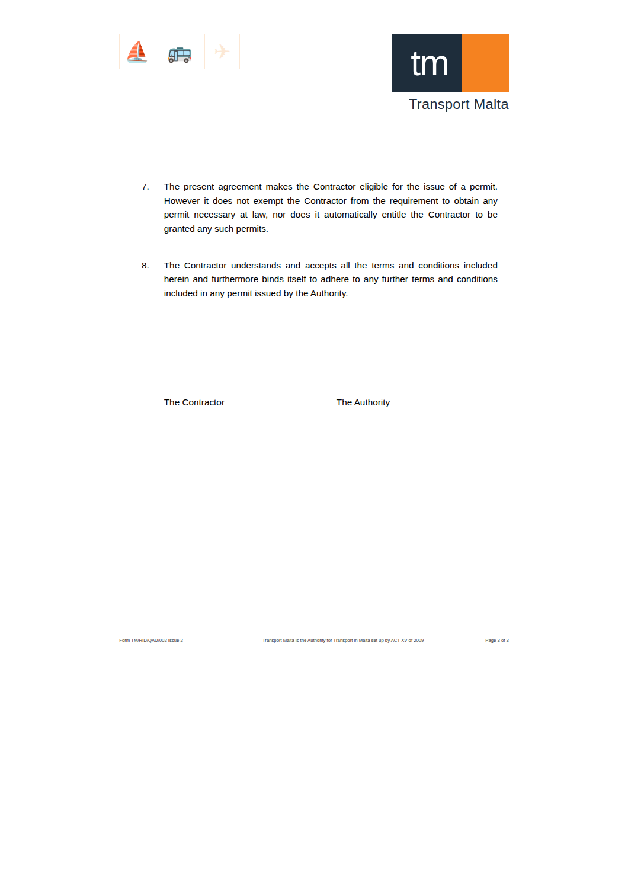⛵
🚌
✈
tm
Transport Malta
The present agreement makes the Contractor eligible for the issue of a permit. However it does not exempt the Contractor from the requirement to obtain any permit necessary at law, nor does it automatically entitle the Contractor to be granted any such permits.
The Contractor understands and accepts all the terms and conditions included herein and furthermore binds itself to adhere to any further terms and conditions included in any permit issued by the Authority.
The Contractor
The Authority
Form TM/RID/QAU/002 Issue 2
Transport Malta is the Authority for Transport in Malta set up by ACT XV of 2009
Page 3 of 3